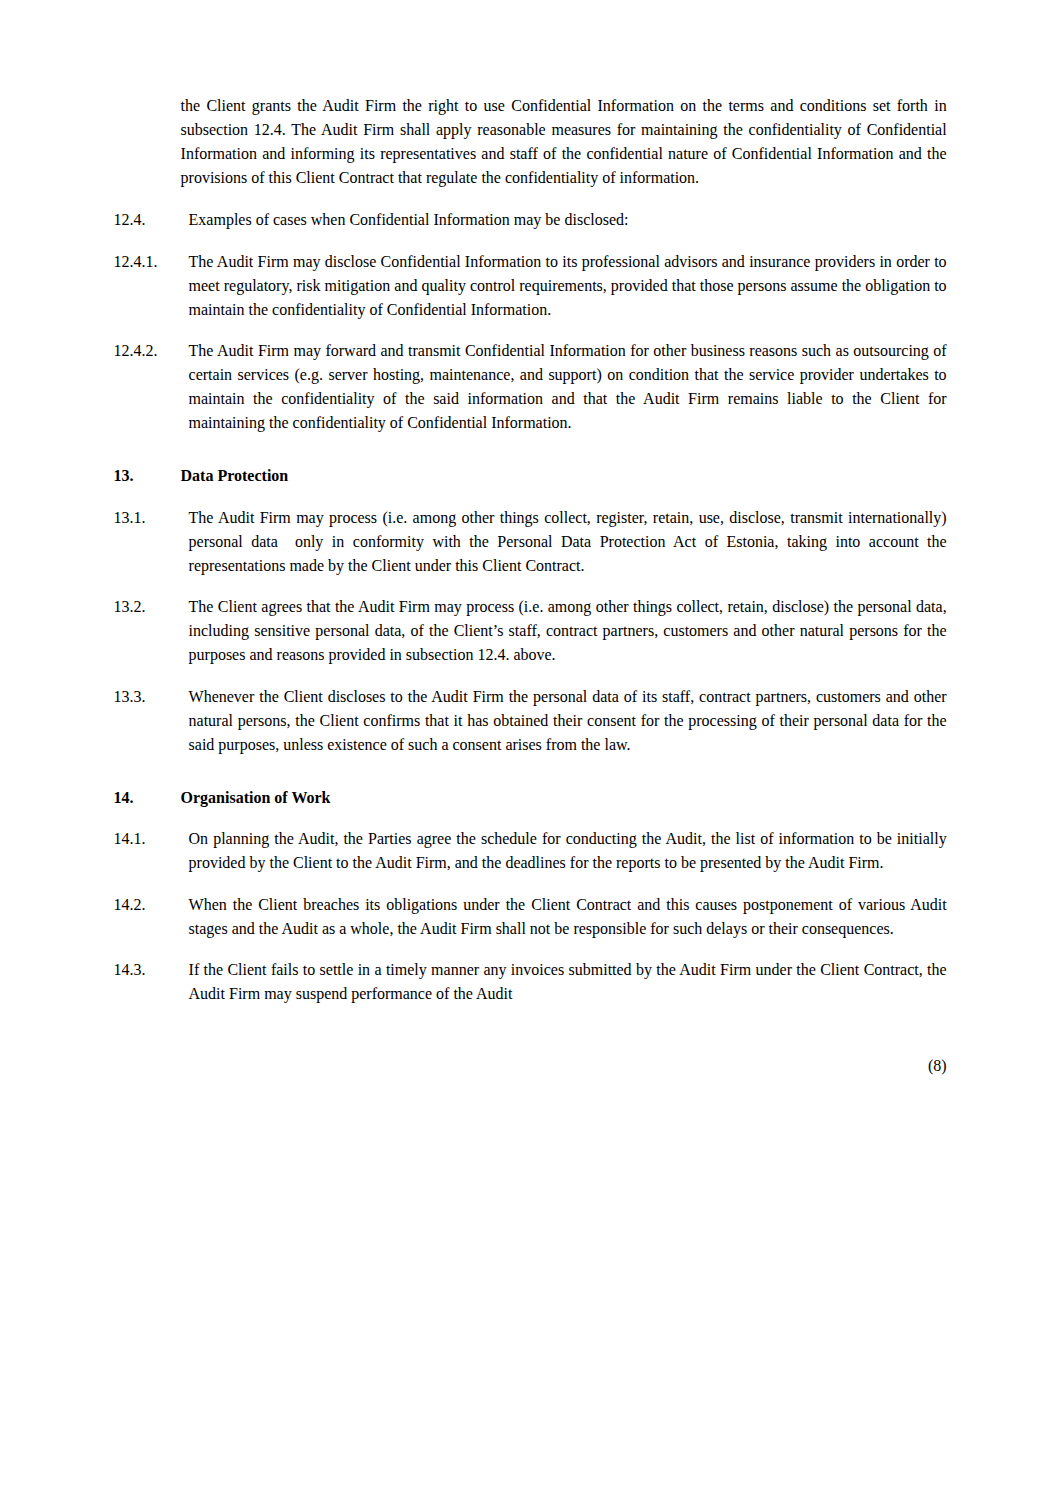the Client grants the Audit Firm the right to use Confidential Information on the terms and conditions set forth in subsection 12.4. The Audit Firm shall apply reasonable measures for maintaining the confidentiality of Confidential Information and informing its representatives and staff of the confidential nature of Confidential Information and the provisions of this Client Contract that regulate the confidentiality of information.
12.4.
Examples of cases when Confidential Information may be disclosed:
12.4.1.
The Audit Firm may disclose Confidential Information to its professional advisors and insurance providers in order to meet regulatory, risk mitigation and quality control requirements, provided that those persons assume the obligation to maintain the confidentiality of Confidential Information.
12.4.2.
The Audit Firm may forward and transmit Confidential Information for other business reasons such as outsourcing of certain services (e.g. server hosting, maintenance, and support) on condition that the service provider undertakes to maintain the confidentiality of the said information and that the Audit Firm remains liable to the Client for maintaining the confidentiality of Confidential Information.
13. Data Protection
13.1.
The Audit Firm may process (i.e. among other things collect, register, retain, use, disclose, transmit internationally) personal data only in conformity with the Personal Data Protection Act of Estonia, taking into account the representations made by the Client under this Client Contract.
13.2.
The Client agrees that the Audit Firm may process (i.e. among other things collect, retain, disclose) the personal data, including sensitive personal data, of the Client’s staff, contract partners, customers and other natural persons for the purposes and reasons provided in subsection 12.4. above.
13.3.
Whenever the Client discloses to the Audit Firm the personal data of its staff, contract partners, customers and other natural persons, the Client confirms that it has obtained their consent for the processing of their personal data for the said purposes, unless existence of such a consent arises from the law.
14. Organisation of Work
14.1.
On planning the Audit, the Parties agree the schedule for conducting the Audit, the list of information to be initially provided by the Client to the Audit Firm, and the deadlines for the reports to be presented by the Audit Firm.
14.2.
When the Client breaches its obligations under the Client Contract and this causes postponement of various Audit stages and the Audit as a whole, the Audit Firm shall not be responsible for such delays or their consequences.
14.3.
If the Client fails to settle in a timely manner any invoices submitted by the Audit Firm under the Client Contract, the Audit Firm may suspend performance of the Audit
(8)